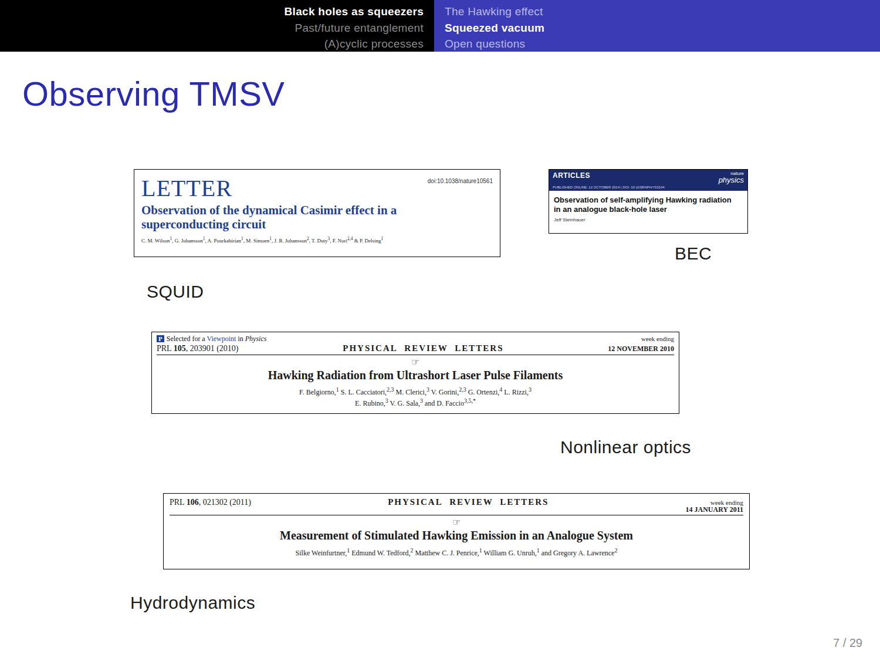Black holes as squeezers
Past/future entanglement
(A)cyclic processes
The Hawking effect
Squeezed vacuum
Open questions
Observing TMSV
LETTER
doi:10.1038/nature10561
Observation of the dynamical Casimir effect in a
superconducting circuit
C. M. Wilson1, G. Johansson1, A. Pourkabirian1, M. Simoen1, J. R. Johansson2, T. Duty3, F. Nori2,4 & P. Delsing1
SQUID
ARTICLES
nature physics
PUBLISHED ONLINE: 12 OCTOBER 2014 | DOI: 10.1038/NPHYS3104
Observation of self-amplifying Hawking radiation
in an analogue black-hole laser
Jeff Steinhauer
BEC
PSelected for a Viewpoint in Physics
week ending
PRL 105, 203901 (2010)
PHYSICAL REVIEW LETTERS
12 NOVEMBER 2010
☞
Hawking Radiation from Ultrashort Laser Pulse Filaments
F. Belgiorno,1 S. L. Cacciatori,2,3 M. Clerici,3 V. Gorini,2,3 G. Ortenzi,4 L. Rizzi,3
E. Rubino,3 V. G. Sala,3 and D. Faccio3,5,*
Nonlinear optics
PRL 106, 021302 (2011)
PHYSICAL REVIEW LETTERS
week ending
14 JANUARY 2011
☞
Measurement of Stimulated Hawking Emission in an Analogue System
Silke Weinfurtner,1 Edmund W. Tedford,2 Matthew C. J. Penrice,1 William G. Unruh,1 and Gregory A. Lawrence2
Hydrodynamics
7 / 29